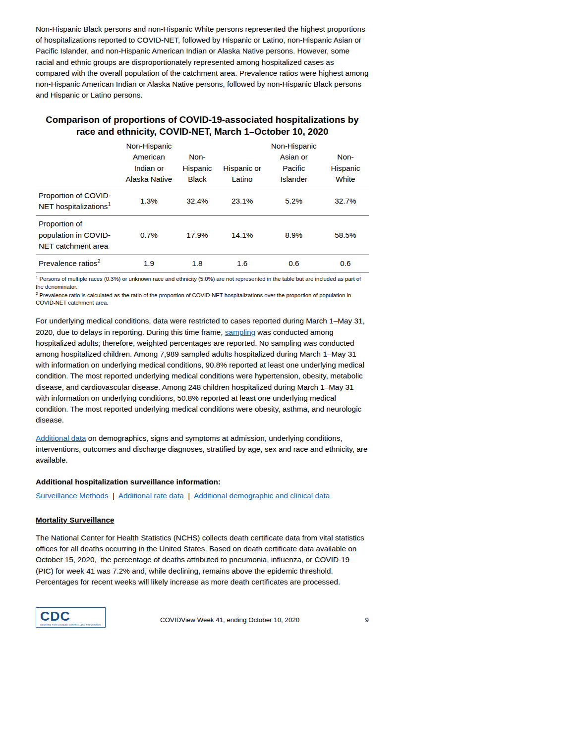Non-Hispanic Black persons and non-Hispanic White persons represented the highest proportions of hospitalizations reported to COVID-NET, followed by Hispanic or Latino, non-Hispanic Asian or Pacific Islander, and non-Hispanic American Indian or Alaska Native persons. However, some racial and ethnic groups are disproportionately represented among hospitalized cases as compared with the overall population of the catchment area. Prevalence ratios were highest among non-Hispanic American Indian or Alaska Native persons, followed by non-Hispanic Black persons and Hispanic or Latino persons.
Comparison of proportions of COVID-19-associated hospitalizations by race and ethnicity, COVID-NET, March 1–October 10, 2020
| | Non-Hispanic American Indian or Alaska Native | Non-Hispanic Black | Hispanic or Latino | Non-Hispanic Asian or Pacific Islander | Non-Hispanic White |
| --- | --- | --- | --- | --- | --- |
| Proportion of COVID-NET hospitalizations 1 | 1.3% | 32.4% | 23.1% | 5.2% | 32.7% |
| Proportion of population in COVID-NET catchment area | 0.7% | 17.9% | 14.1% | 8.9% | 58.5% |
| Prevalence ratios 2 | 1.9 | 1.8 | 1.6 | 0.6 | 0.6 |
1 Persons of multiple races (0.3%) or unknown race and ethnicity (5.0%) are not represented in the table but are included as part of the denominator.
2 Prevalence ratio is calculated as the ratio of the proportion of COVID-NET hospitalizations over the proportion of population in COVID-NET catchment area.
For underlying medical conditions, data were restricted to cases reported during March 1–May 31, 2020, due to delays in reporting. During this time frame, sampling was conducted among hospitalized adults; therefore, weighted percentages are reported. No sampling was conducted among hospitalized children. Among 7,989 sampled adults hospitalized during March 1–May 31 with information on underlying medical conditions, 90.8% reported at least one underlying medical condition. The most reported underlying medical conditions were hypertension, obesity, metabolic disease, and cardiovascular disease. Among 248 children hospitalized during March 1–May 31 with information on underlying conditions, 50.8% reported at least one underlying medical condition. The most reported underlying medical conditions were obesity, asthma, and neurologic disease.
Additional data on demographics, signs and symptoms at admission, underlying conditions, interventions, outcomes and discharge diagnoses, stratified by age, sex and race and ethnicity, are available.
Additional hospitalization surveillance information:
Surveillance Methods | Additional rate data | Additional demographic and clinical data
Mortality Surveillance
The National Center for Health Statistics (NCHS) collects death certificate data from vital statistics offices for all deaths occurring in the United States. Based on death certificate data available on October 15, 2020, the percentage of deaths attributed to pneumonia, influenza, or COVID-19 (PIC) for week 41 was 7.2% and, while declining, remains above the epidemic threshold. Percentages for recent weeks will likely increase as more death certificates are processed.
CDC CENTERS FOR DISEASE CONTROL AND PREVENTION
COVIDView Week 41, ending October 10, 2020
9